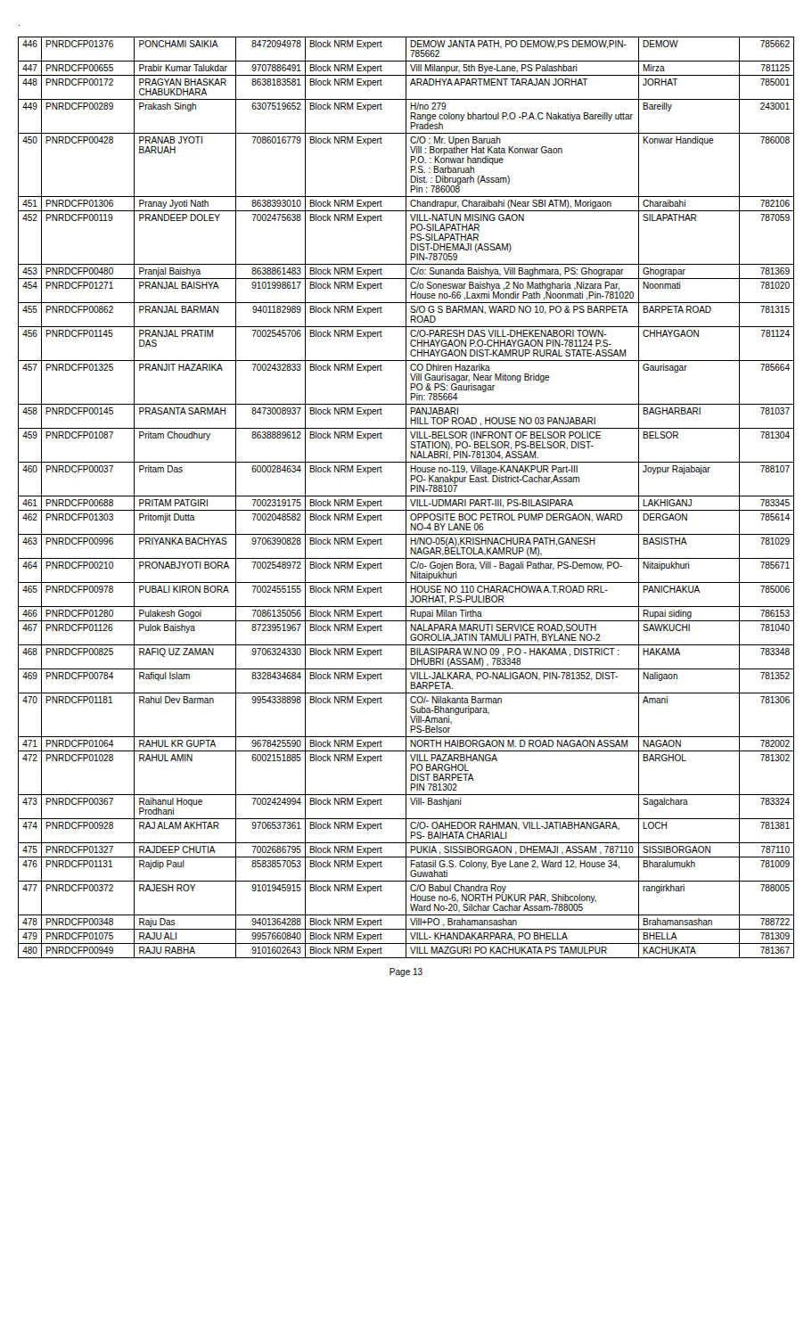.
| 446 | PNRDCFP01376 | PONCHAMI SAIKIA | 8472094978 | Block NRM Expert | DEMOW JANTA PATH, PO DEMOW,PS DEMOW,PIN- 785662 | DEMOW | 785662 |
| 447 | PNRDCFP00655 | Prabir Kumar Talukdar | 9707886491 | Block NRM Expert | Vill Milanpur, 5th Bye-Lane, PS Palashbari | Mirza | 781125 |
| 448 | PNRDCFP00172 | PRAGYAN BHASKAR CHABUKDHARA | 8638183581 | Block NRM Expert | ARADHYA APARTMENT TARAJAN JORHAT | JORHAT | 785001 |
| 449 | PNRDCFP00289 | Prakash Singh | 6307519652 | Block NRM Expert | H/no 279 Range colony bhartoul P.O -P.A.C Nakatiya Bareilly uttar Pradesh | Bareilly | 243001 |
| 450 | PNRDCFP00428 | PRANAB JYOTI BARUAH | 7086016779 | Block NRM Expert | C/O : Mr. Upen Baruah Vill : Borpather Hat Kata Konwar Gaon P.O. : Konwar handique P.S. : Barbaruah Dist. : Dibrugarh (Assam) Pin : 786008 | Konwar Handique | 786008 |
| 451 | PNRDCFP01306 | Pranay Jyoti Nath | 8638393010 | Block NRM Expert | Chandrapur, Charaibahi (Near SBI ATM), Morigaon | Charaibahi | 782106 |
| 452 | PNRDCFP00119 | PRANDEEP DOLEY | 7002475638 | Block NRM Expert | VILL-NATUN MISING GAON PO-SILAPATHAR PS-SILAPATHAR DIST-DHEMAJI (ASSAM) PIN-787059 | SILAPATHAR | 787059 |
| 453 | PNRDCFP00480 | Pranjal Baishya | 8638861483 | Block NRM Expert | C/o: Sunanda Baishya, Vill Baghmara, PS: Ghograpar | Ghograpar | 781369 |
| 454 | PNRDCFP01271 | PRANJAL BAISHYA | 9101998617 | Block NRM Expert | C/o Soneswar Baishya ,2 No Mathgharia ,Nizara Par, House no-66 ,Laxmi Mondir Path ,Noonmati ,Pin-781020 | Noonmati | 781020 |
| 455 | PNRDCFP00862 | PRANJAL BARMAN | 9401182989 | Block NRM Expert | S/O G S BARMAN, WARD NO 10, PO & PS BARPETA ROAD | BARPETA ROAD | 781315 |
| 456 | PNRDCFP01145 | PRANJAL PRATIM DAS | 7002545706 | Block NRM Expert | C/O-PARESH DAS VILL-DHEKENABORI TOWN-CHHAYGAON P.O-CHHAYGAON PIN-781124 P.S-CHHAYGAON DIST-KAMRUP RURAL STATE-ASSAM | CHHAYGAON | 781124 |
| 457 | PNRDCFP01325 | PRANJIT HAZARIKA | 7002432833 | Block NRM Expert | CO Dhiren Hazarika Vill Gaurisagar, Near Mitong Bridge PO & PS: Gaurisagar Pin: 785664 | Gaurisagar | 785664 |
| 458 | PNRDCFP00145 | PRASANTA SARMAH | 8473008937 | Block NRM Expert | PANJABARI HILL TOP ROAD , HOUSE NO 03 PANJABARI | BAGHARBARI | 781037 |
| 459 | PNRDCFP01087 | Pritam Choudhury | 8638889612 | Block NRM Expert | VILL-BELSOR (INFRONT OF BELSOR POLICE STATION), PO- BELSOR, PS-BELSOR, DIST- NALABRI, PIN-781304, ASSAM. | BELSOR | 781304 |
| 460 | PNRDCFP00037 | Pritam Das | 6000284634 | Block NRM Expert | House no-119, Village-KANAKPUR Part-III PO- Kanakpur East. District-Cachar,Assam PIN-788107 | Joypur Rajabajar | 788107 |
| 461 | PNRDCFP00688 | PRITAM PATGIRI | 7002319175 | Block NRM Expert | VILL-UDMARI PART-III, PS-BILASIPARA | LAKHIGANJ | 783345 |
| 462 | PNRDCFP01303 | Pritomjit Dutta | 7002048582 | Block NRM Expert | OPPOSITE BOC PETROL PUMP DERGAON, WARD NO-4 BY LANE 06 | DERGAON | 785614 |
| 463 | PNRDCFP00996 | PRIYANKA BACHYAS | 9706390828 | Block NRM Expert | H/NO-05(A),KRISHNACHURA PATH,GANESH NAGAR,BELTOLA,KAMRUP (M), | BASISTHA | 781029 |
| 464 | PNRDCFP00210 | PRONABJYOTI BORA | 7002548972 | Block NRM Expert | C/o- Gojen Bora, Vill - Bagali Pathar, PS-Demow, PO-Nitaipukhuri | Nitaipukhuri | 785671 |
| 465 | PNRDCFP00978 | PUBALI KIRON BORA | 7002455155 | Block NRM Expert | HOUSE NO 110 CHARACHOWA A.T.ROAD RRL- JORHAT, P.S-PULIBOR | PANICHAKUA | 785006 |
| 466 | PNRDCFP01280 | Pulakesh Gogoi | 7086135056 | Block NRM Expert | Rupai Milan Tirtha | Rupai siding | 786153 |
| 467 | PNRDCFP01126 | Pulok Baishya | 8723951967 | Block NRM Expert | NALAPARA MARUTI SERVICE ROAD,SOUTH GOROLIA,JATIN TAMULI PATH, BYLANE NO-2 | SAWKUCHI | 781040 |
| 468 | PNRDCFP00825 | RAFIQ UZ ZAMAN | 9706324330 | Block NRM Expert | BILASIPARA W.NO 09 , P.O - HAKAMA , DISTRICT : DHUBRI (ASSAM) , 783348 | HAKAMA | 783348 |
| 469 | PNRDCFP00784 | Rafiqul Islam | 8328434684 | Block NRM Expert | VILL-JALKARA, PO-NALIGAON, PIN-781352, DIST- BARPETA. | Naligaon | 781352 |
| 470 | PNRDCFP01181 | Rahul Dev Barman | 9954338898 | Block NRM Expert | CO/- Nilakanta Barman Suba-Bhanguripara, Vill-Amani, PS-Belsor | Amani | 781306 |
| 471 | PNRDCFP01064 | RAHUL KR GUPTA | 9678425590 | Block NRM Expert | NORTH HAIBORGAON M. D ROAD NAGAON ASSAM | NAGAON | 782002 |
| 472 | PNRDCFP01028 | RAHUL AMIN | 6002151885 | Block NRM Expert | VILL PAZARBHANGA PO BARGHOL DIST BARPETA PIN 781302 | BARGHOL | 781302 |
| 473 | PNRDCFP00367 | Raihanul Hoque Prodhani | 7002424994 | Block NRM Expert | Vill- Bashjani | Sagalchara | 783324 |
| 474 | PNRDCFP00928 | RAJ ALAM AKHTAR | 9706537361 | Block NRM Expert | C/O- OAHEDOR RAHMAN, VILL-JATIABHANGARA, PS- BAIHATA CHARIALI | LOCH | 781381 |
| 475 | PNRDCFP01327 | RAJDEEP CHUTIA | 7002686795 | Block NRM Expert | PUKIA , SISSIBORGAON , DHEMAJI , ASSAM , 787110 | SISSIBORGAON | 787110 |
| 476 | PNRDCFP01131 | Rajdip Paul | 8583857053 | Block NRM Expert | Fatasil G.S. Colony, Bye Lane 2, Ward 12, House 34, Guwahati | Bharalumukh | 781009 |
| 477 | PNRDCFP00372 | RAJESH ROY | 9101945915 | Block NRM Expert | C/O Babul Chandra Roy House no-6, NORTH PUKUR PAR, Shibcolony, Ward No-20, Silchar Cachar Assam-788005 | rangirkhari | 788005 |
| 478 | PNRDCFP00348 | Raju Das | 9401364288 | Block NRM Expert | Vill+PO , Brahamansashan | Brahamansashan | 788722 |
| 479 | PNRDCFP01075 | RAJU ALI | 9957660840 | Block NRM Expert | VILL- KHANDAKARPARA, PO BHELLA | BHELLA | 781309 |
| 480 | PNRDCFP00949 | RAJU RABHA | 9101602643 | Block NRM Expert | VILL MAZGURI PO KACHUKATA PS TAMULPUR | KACHUKATA | 781367 |
Page 13